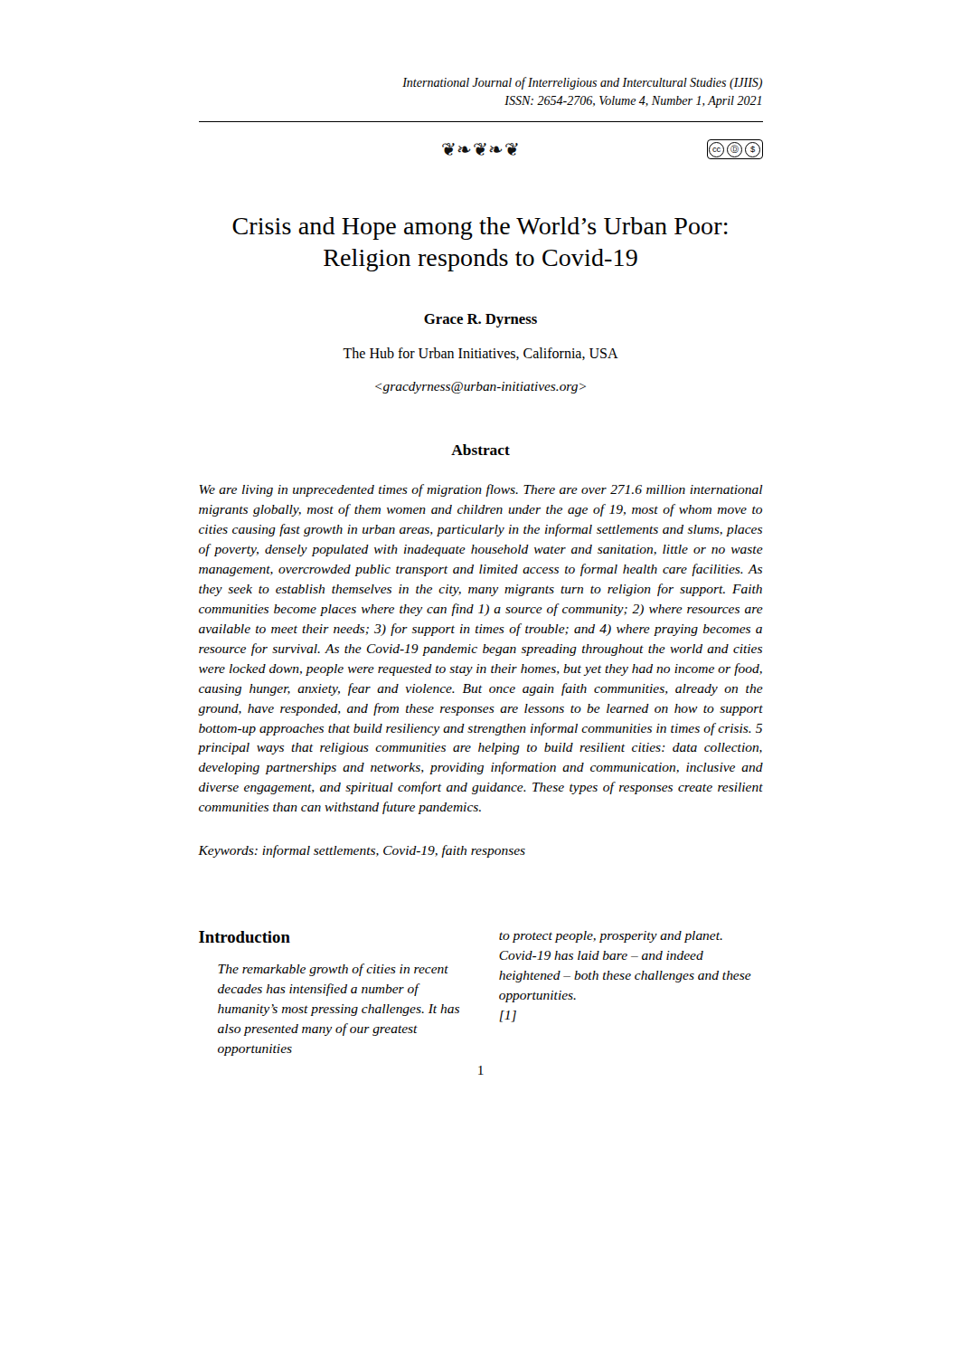International Journal of Interreligious and Intercultural Studies (IJIIS)
ISSN: 2654-2706, Volume 4, Number 1, April 2021
❦❧❦❧❦
ccⒹ$
Crisis and Hope among the World’s Urban Poor:
Religion responds to Covid-19
Grace R. Dyrness
The Hub for Urban Initiatives, California, USA
<gracdyrness@urban-initiatives.org>
Abstract
We are living in unprecedented times of migration flows. There are over 271.6 million international migrants globally, most of them women and children under the age of 19, most of whom move to cities causing fast growth in urban areas, particularly in the informal settlements and slums, places of poverty, densely populated with inadequate household water and sanitation, little or no waste management, overcrowded public transport and limited access to formal health care facilities. As they seek to establish themselves in the city, many migrants turn to religion for support. Faith communities become places where they can find 1) a source of community; 2) where resources are available to meet their needs; 3) for support in times of trouble; and 4) where praying becomes a resource for survival. As the Covid-19 pandemic began spreading throughout the world and cities were locked down, people were requested to stay in their homes, but yet they had no income or food, causing hunger, anxiety, fear and violence. But once again faith communities, already on the ground, have responded, and from these responses are lessons to be learned on how to support bottom-up approaches that build resiliency and strengthen informal communities in times of crisis. 5 principal ways that religious communities are helping to build resilient cities: data collection, developing partnerships and networks, providing information and communication, inclusive and diverse engagement, and spiritual comfort and guidance. These types of responses create resilient communities than can withstand future pandemics.
Keywords: informal settlements, Covid-19, faith responses
Introduction
The remarkable growth of cities in recent decades has intensified a number of humanity’s most pressing challenges. It has also presented many of our greatest opportunities
to protect people, prosperity and planet. Covid-19 has laid bare – and indeed heightened – both these challenges and these opportunities.
[1]
1